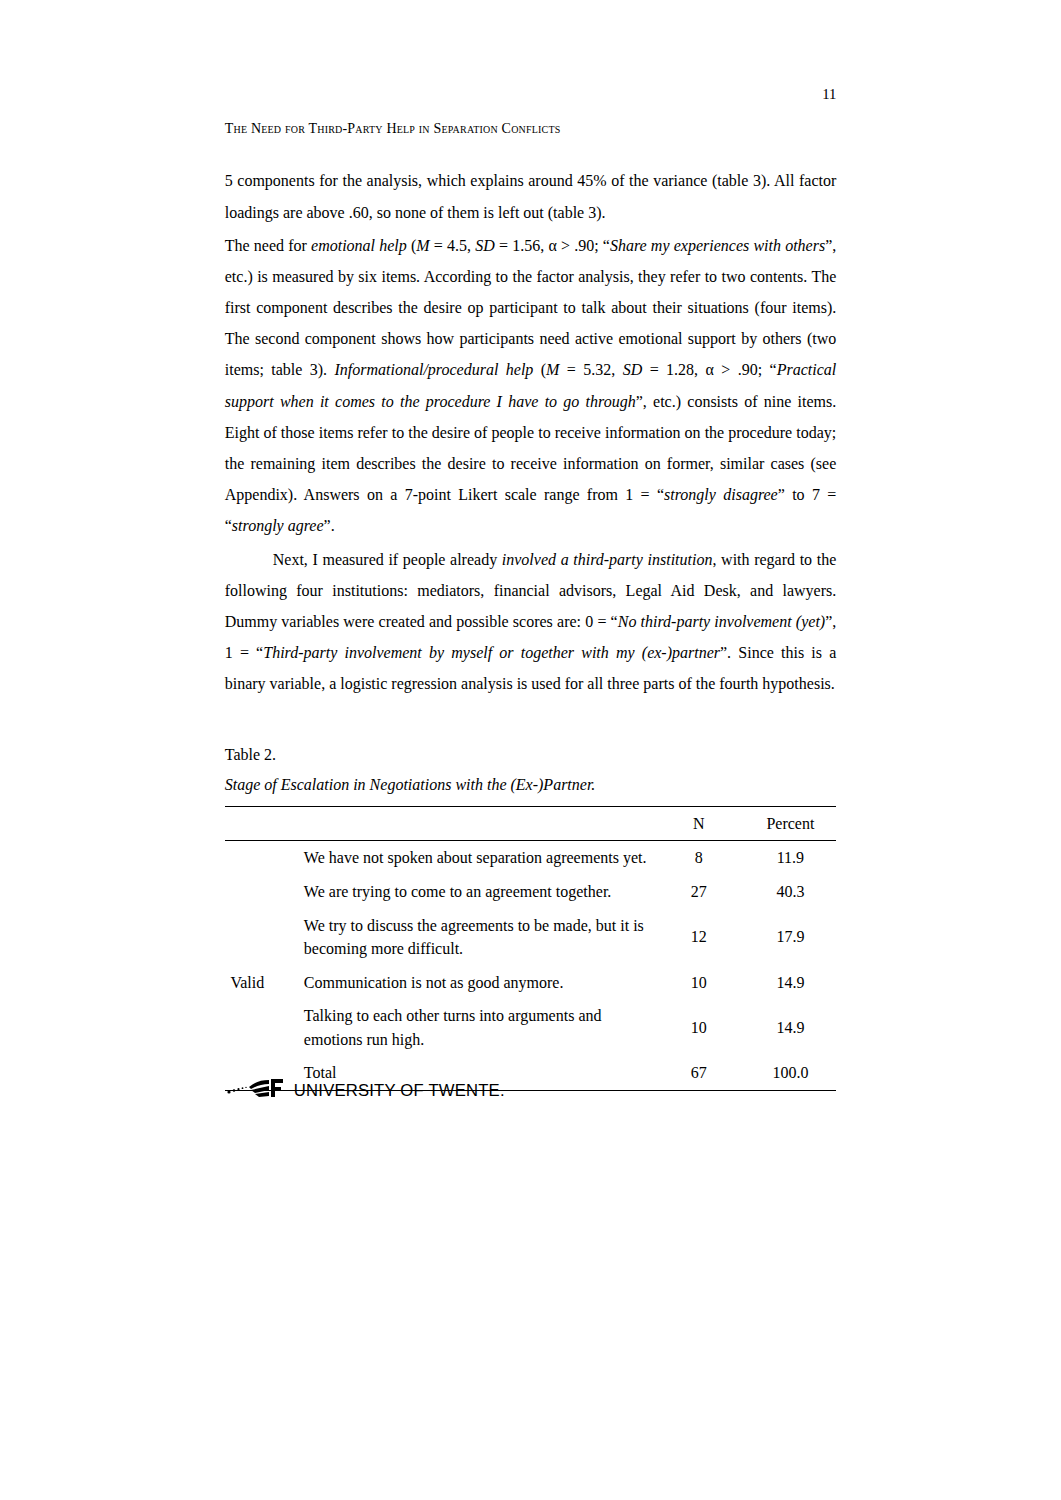11
The Need for Third-Party Help in Separation Conflicts
5 components for the analysis, which explains around 45% of the variance (table 3). All factor loadings are above .60, so none of them is left out (table 3).
The need for emotional help (M = 4.5, SD = 1.56, α > .90; “Share my experiences with others”, etc.) is measured by six items. According to the factor analysis, they refer to two contents. The first component describes the desire op participant to talk about their situations (four items). The second component shows how participants need active emotional support by others (two items; table 3). Informational/procedural help (M = 5.32, SD = 1.28, α > .90; “Practical support when it comes to the procedure I have to go through”, etc.) consists of nine items. Eight of those items refer to the desire of people to receive information on the procedure today; the remaining item describes the desire to receive information on former, similar cases (see Appendix). Answers on a 7-point Likert scale range from 1 = “strongly disagree” to 7 = “strongly agree”.
Next, I measured if people already involved a third-party institution, with regard to the following four institutions: mediators, financial advisors, Legal Aid Desk, and lawyers. Dummy variables were created and possible scores are: 0 = “No third-party involvement (yet)”, 1 = “Third-party involvement by myself or together with my (ex-)partner”. Since this is a binary variable, a logistic regression analysis is used for all three parts of the fourth hypothesis.
Table 2.
Stage of Escalation in Negotiations with the (Ex-)Partner.
| | | N | Percent |
| --- | --- | --- | --- |
| | We have not spoken about separation agreements yet. | 8 | 11.9 |
| | We are trying to come to an agreement together. | 27 | 40.3 |
| | We try to discuss the agreements to be made, but it is becoming more difficult. | 12 | 17.9 |
| Valid | Communication is not as good anymore. | 10 | 14.9 |
| | Talking to each other turns into arguments and emotions run high. | 10 | 14.9 |
| | Total | 67 | 100.0 |
UNIVERSITY OF TWENTE.